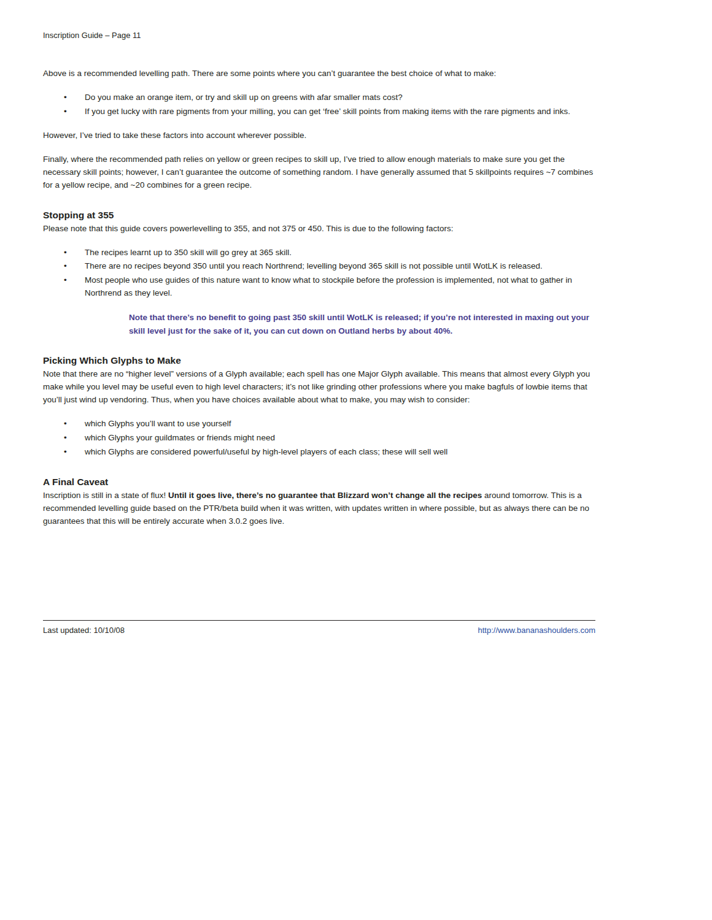Inscription Guide – Page 11
Above is a recommended levelling path. There are some points where you can’t guarantee the best choice of what to make:
Do you make an orange item, or try and skill up on greens with afar smaller mats cost?
If you get lucky with rare pigments from your milling, you can get ‘free’ skill points from making items with the rare pigments and inks.
However, I’ve tried to take these factors into account wherever possible.
Finally, where the recommended path relies on yellow or green recipes to skill up, I’ve tried to allow enough materials to make sure you get the necessary skill points; however, I can’t guarantee the outcome of something random. I have generally assumed that 5 skillpoints requires ~7 combines for a yellow recipe, and ~20 combines for a green recipe.
Stopping at 355
Please note that this guide covers powerlevelling to 355, and not 375 or 450. This is due to the following factors:
The recipes learnt up to 350 skill will go grey at 365 skill.
There are no recipes beyond 350 until you reach Northrend; levelling beyond 365 skill is not possible until WotLK is released.
Most people who use guides of this nature want to know what to stockpile before the profession is implemented, not what to gather in Northrend as they level.
Note that there’s no benefit to going past 350 skill until WotLK is released; if you’re not interested in maxing out your skill level just for the sake of it, you can cut down on Outland herbs by about 40%.
Picking Which Glyphs to Make
Note that there are no “higher level” versions of a Glyph available; each spell has one Major Glyph available. This means that almost every Glyph you make while you level may be useful even to high level characters; it’s not like grinding other professions where you make bagfuls of lowbie items that you’ll just wind up vendoring. Thus, when you have choices available about what to make, you may wish to consider:
which Glyphs you’ll want to use yourself
which Glyphs your guildmates or friends might need
which Glyphs are considered powerful/useful by high-level players of each class; these will sell well
A Final Caveat
Inscription is still in a state of flux! Until it goes live, there’s no guarantee that Blizzard won’t change all the recipes around tomorrow. This is a recommended levelling guide based on the PTR/beta build when it was written, with updates written in where possible, but as always there can be no guarantees that this will be entirely accurate when 3.0.2 goes live.
Last updated: 10/10/08 http://www.bananashoulders.com